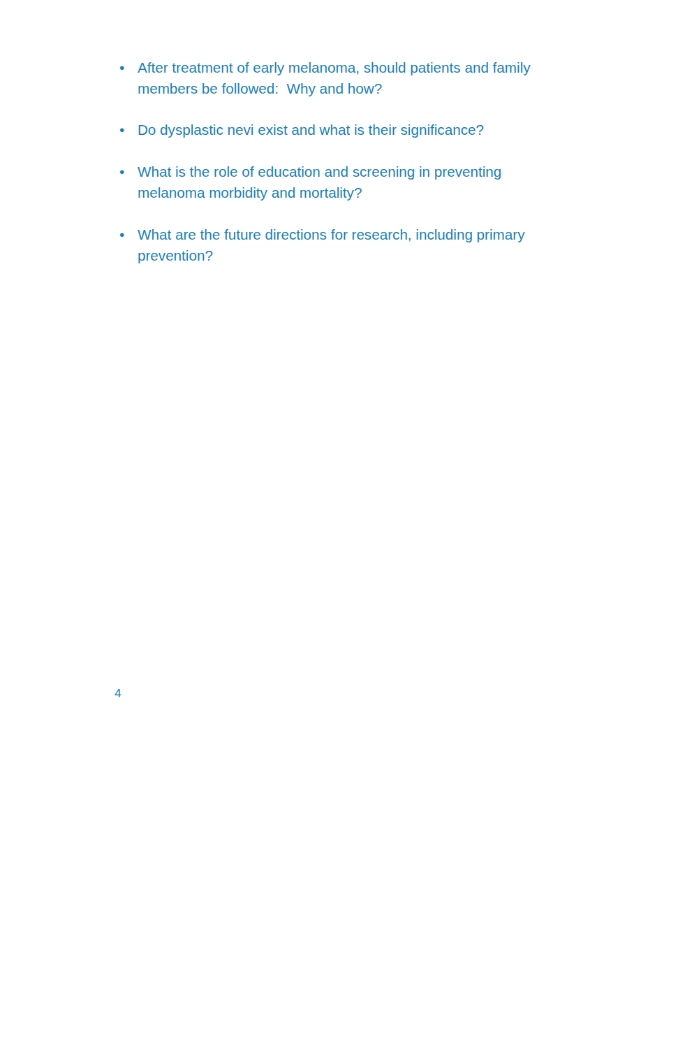After treatment of early melanoma, should patients and family members be followed: Why and how?
Do dysplastic nevi exist and what is their significance?
What is the role of education and screening in preventing melanoma morbidity and mortality?
What are the future directions for research, including primary prevention?
4